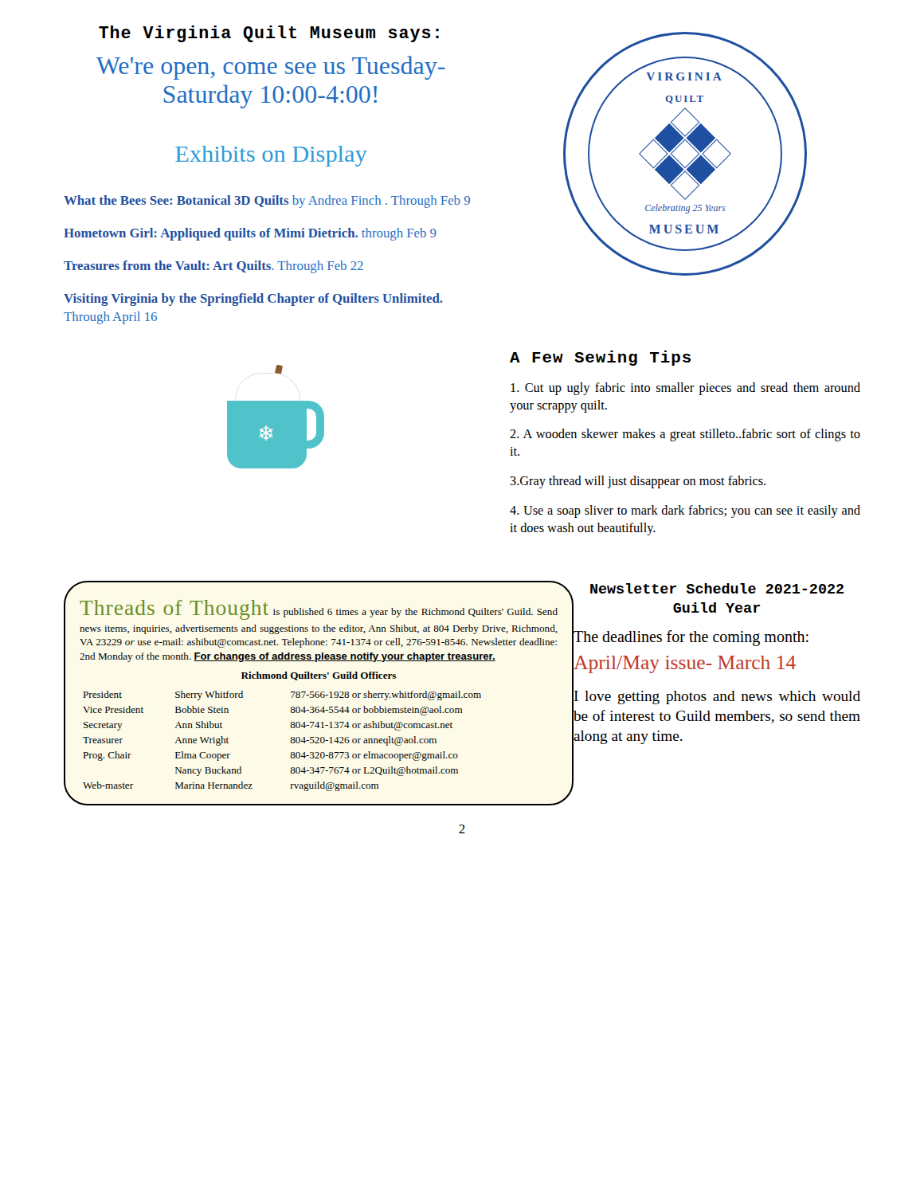The Virginia Quilt Museum says:
We're open, come see us Tuesday-Saturday 10:00-4:00!
Exhibits on Display
What the Bees See: Botanical 3D Quilts by Andrea Finch . Through Feb 9
Hometown Girl: Appliqued quilts of Mimi Dietrich. through Feb 9
Treasures from the Vault: Art Quilts. Through Feb 22
Visiting Virginia by the Springfield Chapter of Quilters Unlimited. Through April 16
VIRGINIA
QUILT
Celebrating 25 Years
MUSEUM
❄
A Few Sewing Tips
1. Cut up ugly fabric into smaller pieces and sread them around your scrappy quilt.
2. A wooden skewer makes a great stilleto..fabric sort of clings to it.
3.Gray thread will just disappear on most fabrics.
4. Use a soap sliver to mark dark fabrics; you can see it easily and it does wash out beautifully.
Threads of Thought is published 6 times a year by the Richmond Quilters' Guild. Send news items, inquiries, advertisements and suggestions to the editor, Ann Shibut, at 804 Derby Drive, Richmond, VA 23229 or use e-mail: ashibut@comcast.net. Telephone: 741-1374 or cell, 276-591-8546. Newsletter deadline: 2nd Monday of the month. For changes of address please notify your chapter treasurer.
Richmond Quilters' Guild Officers
| President | Sherry Whitford | 787-566-1928 or sherry.whitford@gmail.com |
| Vice President | Bobbie Stein | 804-364-5544 or bobbiemstein@aol.com |
| Secretary | Ann Shibut | 804-741-1374 or ashibut@comcast.net |
| Treasurer | Anne Wright | 804-520-1426 or anneqlt@aol.com |
| Prog. Chair | Elma Cooper | 804-320-8773 or elmacooper@gmail.co |
| | Nancy Buckand | 804-347-7674 or L2Quilt@hotmail.com |
| Web-master | Marina Hernandez | rvaguild@gmail.com |
Newsletter Schedule 2021-2022 Guild Year
The deadlines for the coming month:
April/May issue- March 14
I love getting photos and news which would be of interest to Guild members, so send them along at any time.
2